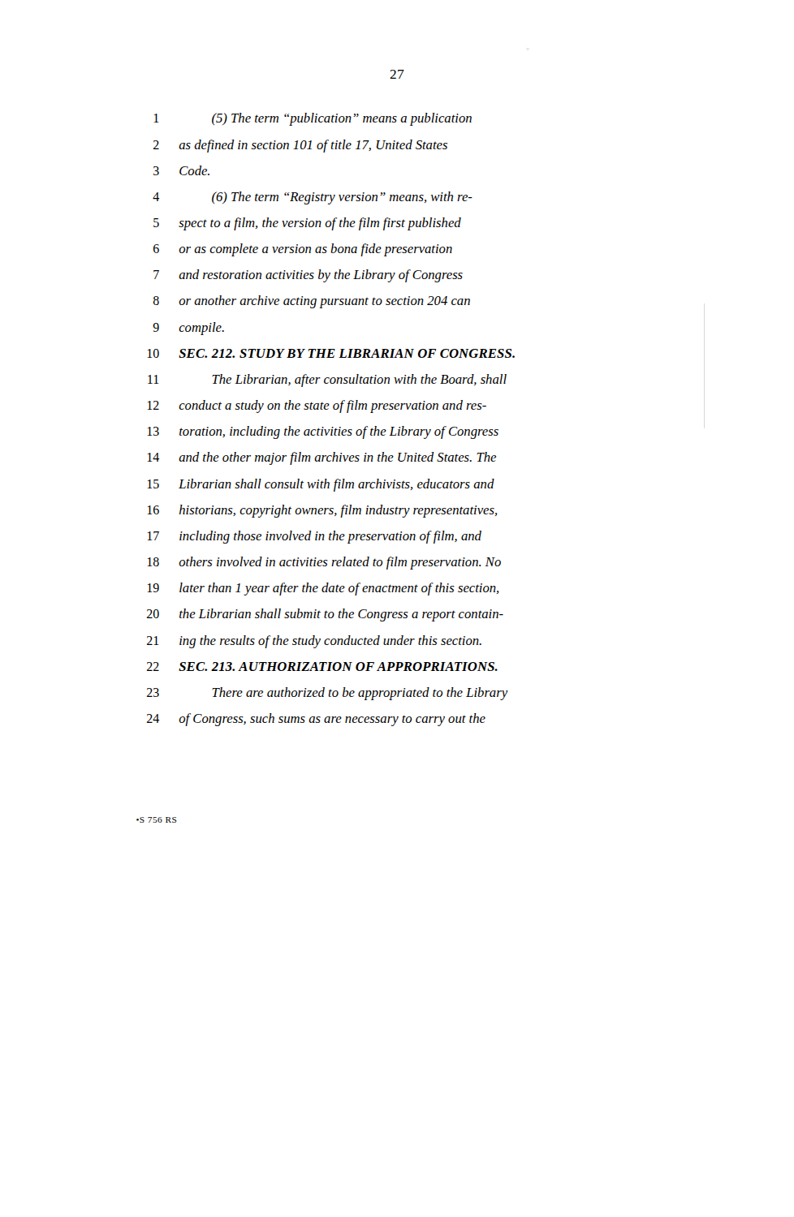◦
27
(5) The term “publication” means a publication
as defined in section 101 of title 17, United States
Code.
(6) The term “Registry version” means, with re-
spect to a film, the version of the film first published
or as complete a version as bona fide preservation
and restoration activities by the Library of Congress
or another archive acting pursuant to section 204 can
compile.
SEC. 212. STUDY BY THE LIBRARIAN OF CONGRESS.
The Librarian, after consultation with the Board, shall
conduct a study on the state of film preservation and res-
toration, including the activities of the Library of Congress
and the other major film archives in the United States. The
Librarian shall consult with film archivists, educators and
historians, copyright owners, film industry representatives,
including those involved in the preservation of film, and
others involved in activities related to film preservation. No
later than 1 year after the date of enactment of this section,
the Librarian shall submit to the Congress a report contain-
ing the results of the study conducted under this section.
SEC. 213. AUTHORIZATION OF APPROPRIATIONS.
There are authorized to be appropriated to the Library
of Congress, such sums as are necessary to carry out the
•S 756 RS